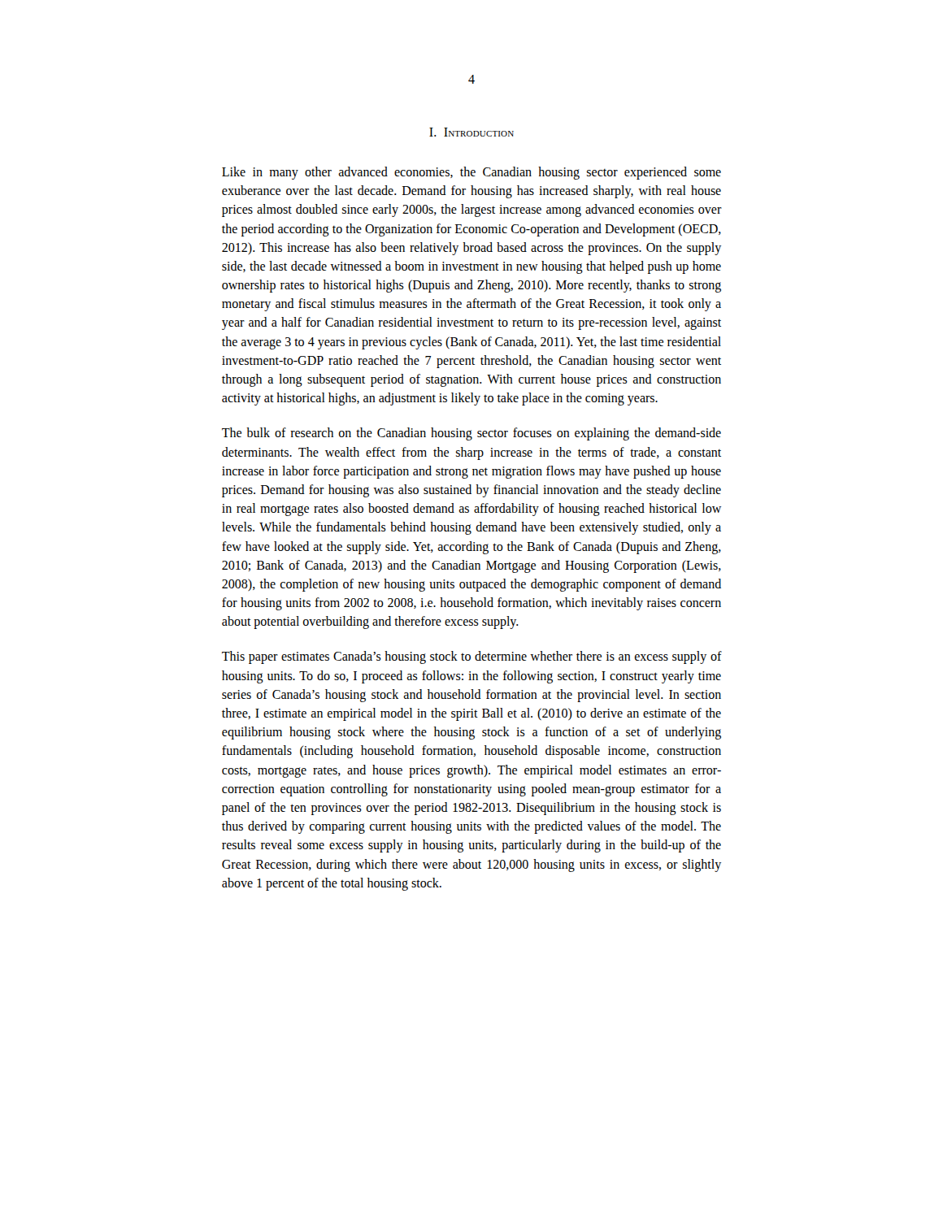4
I. Introduction
Like in many other advanced economies, the Canadian housing sector experienced some exuberance over the last decade. Demand for housing has increased sharply, with real house prices almost doubled since early 2000s, the largest increase among advanced economies over the period according to the Organization for Economic Co-operation and Development (OECD, 2012). This increase has also been relatively broad based across the provinces. On the supply side, the last decade witnessed a boom in investment in new housing that helped push up home ownership rates to historical highs (Dupuis and Zheng, 2010). More recently, thanks to strong monetary and fiscal stimulus measures in the aftermath of the Great Recession, it took only a year and a half for Canadian residential investment to return to its pre-recession level, against the average 3 to 4 years in previous cycles (Bank of Canada, 2011). Yet, the last time residential investment-to-GDP ratio reached the 7 percent threshold, the Canadian housing sector went through a long subsequent period of stagnation. With current house prices and construction activity at historical highs, an adjustment is likely to take place in the coming years.
The bulk of research on the Canadian housing sector focuses on explaining the demand-side determinants. The wealth effect from the sharp increase in the terms of trade, a constant increase in labor force participation and strong net migration flows may have pushed up house prices. Demand for housing was also sustained by financial innovation and the steady decline in real mortgage rates also boosted demand as affordability of housing reached historical low levels. While the fundamentals behind housing demand have been extensively studied, only a few have looked at the supply side. Yet, according to the Bank of Canada (Dupuis and Zheng, 2010; Bank of Canada, 2013) and the Canadian Mortgage and Housing Corporation (Lewis, 2008), the completion of new housing units outpaced the demographic component of demand for housing units from 2002 to 2008, i.e. household formation, which inevitably raises concern about potential overbuilding and therefore excess supply.
This paper estimates Canada’s housing stock to determine whether there is an excess supply of housing units. To do so, I proceed as follows: in the following section, I construct yearly time series of Canada’s housing stock and household formation at the provincial level. In section three, I estimate an empirical model in the spirit Ball et al. (2010) to derive an estimate of the equilibrium housing stock where the housing stock is a function of a set of underlying fundamentals (including household formation, household disposable income, construction costs, mortgage rates, and house prices growth). The empirical model estimates an error-correction equation controlling for nonstationarity using pooled mean-group estimator for a panel of the ten provinces over the period 1982-2013. Disequilibrium in the housing stock is thus derived by comparing current housing units with the predicted values of the model. The results reveal some excess supply in housing units, particularly during in the build-up of the Great Recession, during which there were about 120,000 housing units in excess, or slightly above 1 percent of the total housing stock.